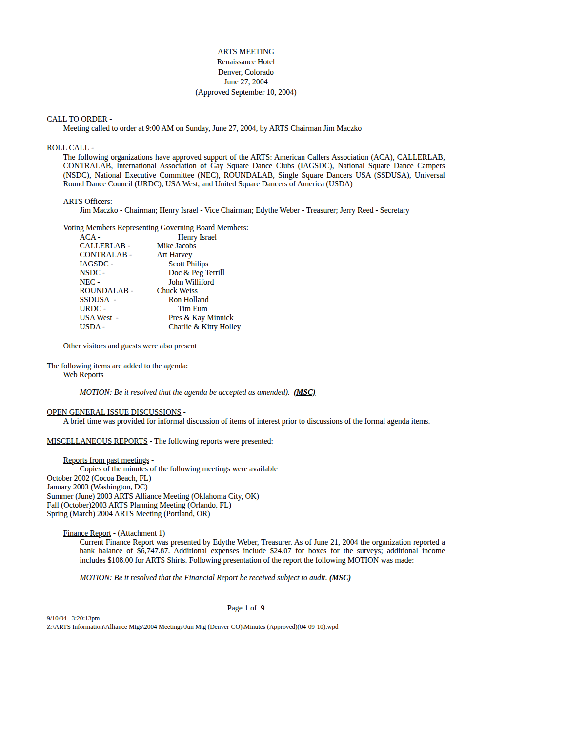ARTS MEETING
Renaissance Hotel
Denver, Colorado
June 27, 2004
(Approved September 10, 2004)
CALL TO ORDER
-
Meeting called to order at 9:00 AM on Sunday, June 27, 2004, by ARTS Chairman Jim Maczko
ROLL CALL
-
The following organizations have approved support of the ARTS: American Callers Association (ACA), CALLERLAB, CONTRALAB, International Association of Gay Square Dance Clubs (IAGSDC), National Square Dance Campers (NSDC), National Executive Committee (NEC), ROUNDALAB, Single Square Dancers USA (SSDUSA), Universal Round Dance Council (URDC), USA West, and United Square Dancers of America (USDA)
ARTS Officers:
Jim Maczko - Chairman; Henry Israel - Vice Chairman; Edythe Weber - Treasurer; Jerry Reed - Secretary
Voting Members Representing Governing Board Members:
| ACA - | Henry Israel |
| CALLERLAB - | Mike Jacobs |
| CONTRALAB - | Art Harvey |
| IAGSDC - | Scott Philips |
| NSDC - | Doc & Peg Terrill |
| NEC - | John Williford |
| ROUNDALAB - | Chuck Weiss |
| SSDUSA - | Ron Holland |
| URDC - | Tim Eum |
| USA West - | Pres & Kay Minnick |
| USDA - | Charlie & Kitty Holley |
Other visitors and guests were also present
The following items are added to the agenda:
Web Reports
MOTION: Be it resolved that the agenda be accepted as amended). (MSC)
OPEN GENERAL ISSUE DISCUSSIONS
-
A brief time was provided for informal discussion of items of interest prior to discussions of the formal agenda items.
MISCELLANEOUS REPORTS
- The following reports were presented:
Reports from past meetings -
Copies of the minutes of the following meetings were available
October 2002 (Cocoa Beach, FL)
January 2003 (Washington, DC)
Summer (June) 2003 ARTS Alliance Meeting (Oklahoma City, OK)
Fall (October)2003 ARTS Planning Meeting (Orlando, FL)
Spring (March) 2004 ARTS Meeting (Portland, OR)
Finance Report - (Attachment 1)
Current Finance Report was presented by Edythe Weber, Treasurer. As of June 21, 2004 the organization reported a bank balance of $6,747.87. Additional expenses include $24.07 for boxes for the surveys; additional income includes $108.00 for ARTS Shirts. Following presentation of the report the following MOTION was made:
MOTION: Be it resolved that the Financial Report be received subject to audit. (MSC)
Page 1 of 9
9/10/04 3:20:13pm
Z:\ARTS Information\Alliance Mtgs\2004 Meetings\Jun Mtg (Denver-CO)\Minutes (Approved)(04-09-10).wpd